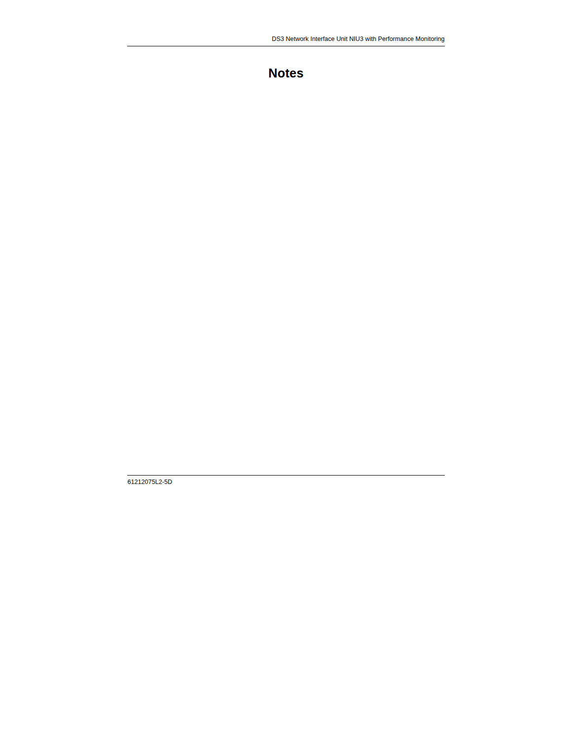DS3 Network Interface Unit NIU3 with Performance Monitoring
Notes
61212075L2-5D